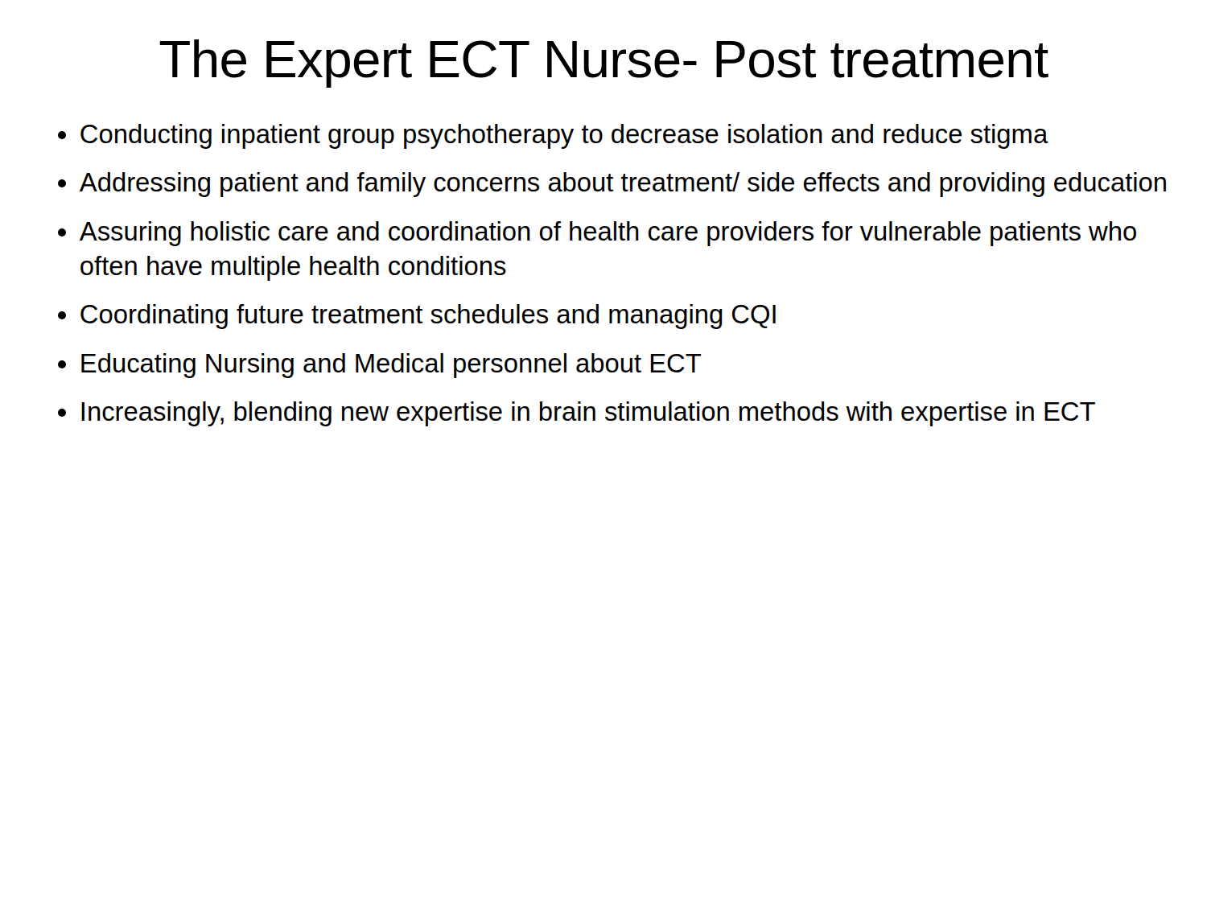The Expert ECT Nurse- Post treatment
Conducting inpatient group psychotherapy to decrease isolation and reduce stigma
Addressing patient and family concerns about treatment/ side effects and providing education
Assuring holistic care and coordination of health care providers for vulnerable patients who often have multiple health conditions
Coordinating future treatment schedules and managing CQI
Educating Nursing and Medical personnel about ECT
Increasingly, blending new expertise in brain stimulation methods with expertise in ECT